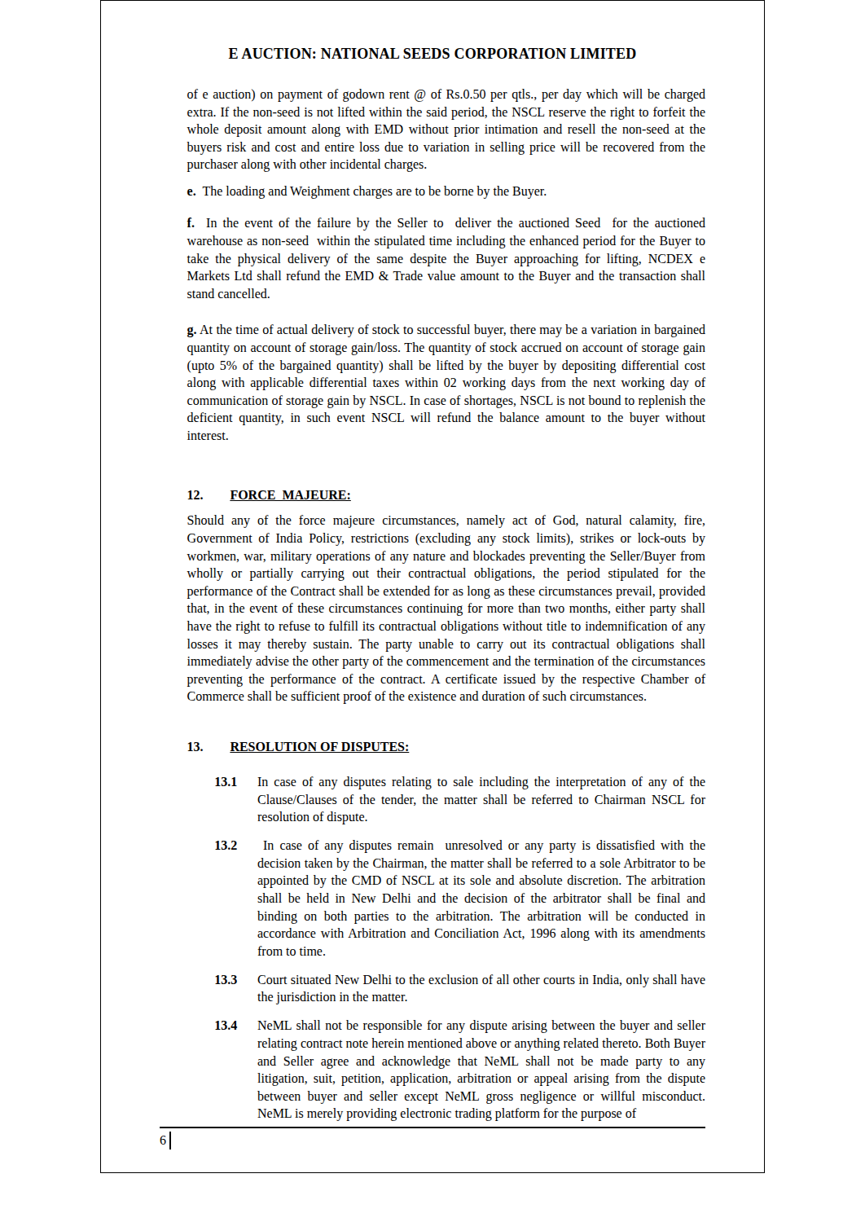E AUCTION: NATIONAL SEEDS CORPORATION LIMITED
of e auction) on payment of godown rent @ of Rs.0.50 per qtls., per day which will be charged extra. If the non-seed is not lifted within the said period, the NSCL reserve the right to forfeit the whole deposit amount along with EMD without prior intimation and resell the non-seed at the buyers risk and cost and entire loss due to variation in selling price will be recovered from the purchaser along with other incidental charges.
e. The loading and Weighment charges are to be borne by the Buyer.
f. In the event of the failure by the Seller to deliver the auctioned Seed for the auctioned warehouse as non-seed within the stipulated time including the enhanced period for the Buyer to take the physical delivery of the same despite the Buyer approaching for lifting, NCDEX e Markets Ltd shall refund the EMD & Trade value amount to the Buyer and the transaction shall stand cancelled.
g. At the time of actual delivery of stock to successful buyer, there may be a variation in bargained quantity on account of storage gain/loss. The quantity of stock accrued on account of storage gain (upto 5% of the bargained quantity) shall be lifted by the buyer by depositing differential cost along with applicable differential taxes within 02 working days from the next working day of communication of storage gain by NSCL. In case of shortages, NSCL is not bound to replenish the deficient quantity, in such event NSCL will refund the balance amount to the buyer without interest.
12.
FORCE MAJEURE:
Should any of the force majeure circumstances, namely act of God, natural calamity, fire, Government of India Policy, restrictions (excluding any stock limits), strikes or lock-outs by workmen, war, military operations of any nature and blockades preventing the Seller/Buyer from wholly or partially carrying out their contractual obligations, the period stipulated for the performance of the Contract shall be extended for as long as these circumstances prevail, provided that, in the event of these circumstances continuing for more than two months, either party shall have the right to refuse to fulfill its contractual obligations without title to indemnification of any losses it may thereby sustain. The party unable to carry out its contractual obligations shall immediately advise the other party of the commencement and the termination of the circumstances preventing the performance of the contract. A certificate issued by the respective Chamber of Commerce shall be sufficient proof of the existence and duration of such circumstances.
13.
RESOLUTION OF DISPUTES:
13.1
In case of any disputes relating to sale including the interpretation of any of the Clause/Clauses of the tender, the matter shall be referred to Chairman NSCL for resolution of dispute.
13.2
In case of any disputes remain unresolved or any party is dissatisfied with the decision taken by the Chairman, the matter shall be referred to a sole Arbitrator to be appointed by the CMD of NSCL at its sole and absolute discretion. The arbitration shall be held in New Delhi and the decision of the arbitrator shall be final and binding on both parties to the arbitration. The arbitration will be conducted in accordance with Arbitration and Conciliation Act, 1996 along with its amendments from to time.
13.3
Court situated New Delhi to the exclusion of all other courts in India, only shall have the jurisdiction in the matter.
13.4
NeML shall not be responsible for any dispute arising between the buyer and seller relating contract note herein mentioned above or anything related thereto. Both Buyer and Seller agree and acknowledge that NeML shall not be made party to any litigation, suit, petition, application, arbitration or appeal arising from the dispute between buyer and seller except NeML gross negligence or willful misconduct. NeML is merely providing electronic trading platform for the purpose of
6